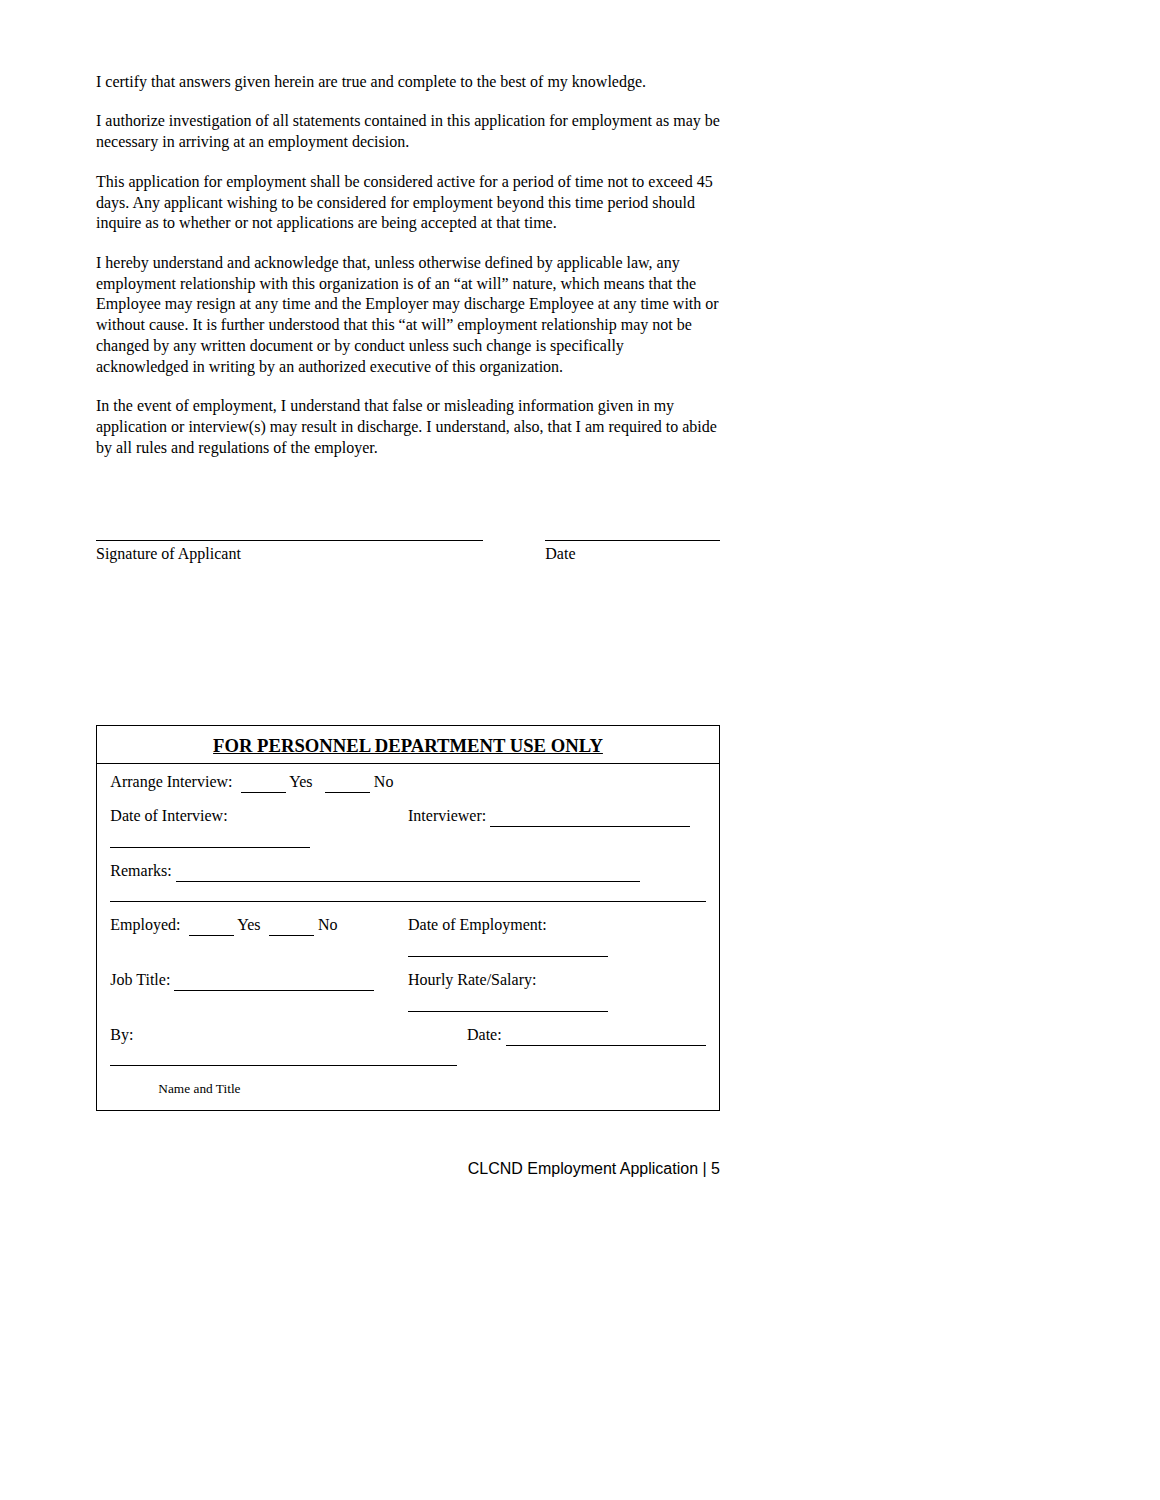I certify that answers given herein are true and complete to the best of my knowledge.
I authorize investigation of all statements contained in this application for employment as may be necessary in arriving at an employment decision.
This application for employment shall be considered active for a period of time not to exceed 45 days. Any applicant wishing to be considered for employment beyond this time period should inquire as to whether or not applications are being accepted at that time.
I hereby understand and acknowledge that, unless otherwise defined by applicable law, any employment relationship with this organization is of an “at will” nature, which means that the Employee may resign at any time and the Employer may discharge Employee at any time with or without cause. It is further understood that this “at will” employment relationship may not be changed by any written document or by conduct unless such change is specifically acknowledged in writing by an authorized executive of this organization.
In the event of employment, I understand that false or misleading information given in my application or interview(s) may result in discharge. I understand, also, that I am required to abide by all rules and regulations of the employer.
Signature of Applicant
Date
FOR PERSONNEL DEPARTMENT USE ONLY
Arrange Interview: Yes No
Date of Interview:
Interviewer:
Remarks:
Employed: Yes No
Date of Employment:
Job Title:
Hourly Rate/Salary:
By:
Date:
Name and Title
CLCND Employment Application | 5